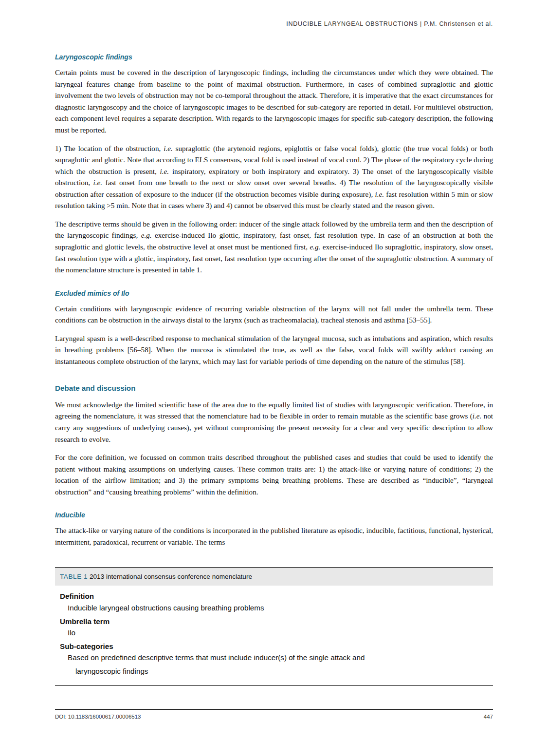Inducible laryngeal obstructions | P.M. Christensen et al.
Laryngoscopic findings
Certain points must be covered in the description of laryngoscopic findings, including the circumstances under which they were obtained. The laryngeal features change from baseline to the point of maximal obstruction. Furthermore, in cases of combined supraglottic and glottic involvement the two levels of obstruction may not be co-temporal throughout the attack. Therefore, it is imperative that the exact circumstances for diagnostic laryngoscopy and the choice of laryngoscopic images to be described for sub-category are reported in detail. For multilevel obstruction, each component level requires a separate description. With regards to the laryngoscopic images for specific sub-category description, the following must be reported.
1) The location of the obstruction, i.e. supraglottic (the arytenoid regions, epiglottis or false vocal folds), glottic (the true vocal folds) or both supraglottic and glottic. Note that according to ELS consensus, vocal fold is used instead of vocal cord. 2) The phase of the respiratory cycle during which the obstruction is present, i.e. inspiratory, expiratory or both inspiratory and expiratory. 3) The onset of the laryngoscopically visible obstruction, i.e. fast onset from one breath to the next or slow onset over several breaths. 4) The resolution of the laryngoscopically visible obstruction after cessation of exposure to the inducer (if the obstruction becomes visible during exposure), i.e. fast resolution within 5 min or slow resolution taking >5 min. Note that in cases where 3) and 4) cannot be observed this must be clearly stated and the reason given.
The descriptive terms should be given in the following order: inducer of the single attack followed by the umbrella term and then the description of the laryngoscopic findings, e.g. exercise-induced Ilo glottic, inspiratory, fast onset, fast resolution type. In case of an obstruction at both the supraglottic and glottic levels, the obstructive level at onset must be mentioned first, e.g. exercise-induced Ilo supraglottic, inspiratory, slow onset, fast resolution type with a glottic, inspiratory, fast onset, fast resolution type occurring after the onset of the supraglottic obstruction. A summary of the nomenclature structure is presented in table 1.
Excluded mimics of Ilo
Certain conditions with laryngoscopic evidence of recurring variable obstruction of the larynx will not fall under the umbrella term. These conditions can be obstruction in the airways distal to the larynx (such as tracheomalacia), tracheal stenosis and asthma [53–55].
Laryngeal spasm is a well-described response to mechanical stimulation of the laryngeal mucosa, such as intubations and aspiration, which results in breathing problems [56–58]. When the mucosa is stimulated the true, as well as the false, vocal folds will swiftly adduct causing an instantaneous complete obstruction of the larynx, which may last for variable periods of time depending on the nature of the stimulus [58].
Debate and discussion
We must acknowledge the limited scientific base of the area due to the equally limited list of studies with laryngoscopic verification. Therefore, in agreeing the nomenclature, it was stressed that the nomenclature had to be flexible in order to remain mutable as the scientific base grows (i.e. not carry any suggestions of underlying causes), yet without compromising the present necessity for a clear and very specific description to allow research to evolve.
For the core definition, we focussed on common traits described throughout the published cases and studies that could be used to identify the patient without making assumptions on underlying causes. These common traits are: 1) the attack-like or varying nature of conditions; 2) the location of the airflow limitation; and 3) the primary symptoms being breathing problems. These are described as “inducible”, “laryngeal obstruction” and “causing breathing problems” within the definition.
Inducible
The attack-like or varying nature of the conditions is incorporated in the published literature as episodic, inducible, factitious, functional, hysterical, intermittent, paradoxical, recurrent or variable. The terms
TABLE 1 2013 international consensus conference nomenclature
Definition
Inducible laryngeal obstructions causing breathing problems
Umbrella term
Ilo
Sub-categories
Based on predefined descriptive terms that must include inducer(s) of the single attack and
laryngoscopic findings
DOI: 10.1183/16000617.00006513 447